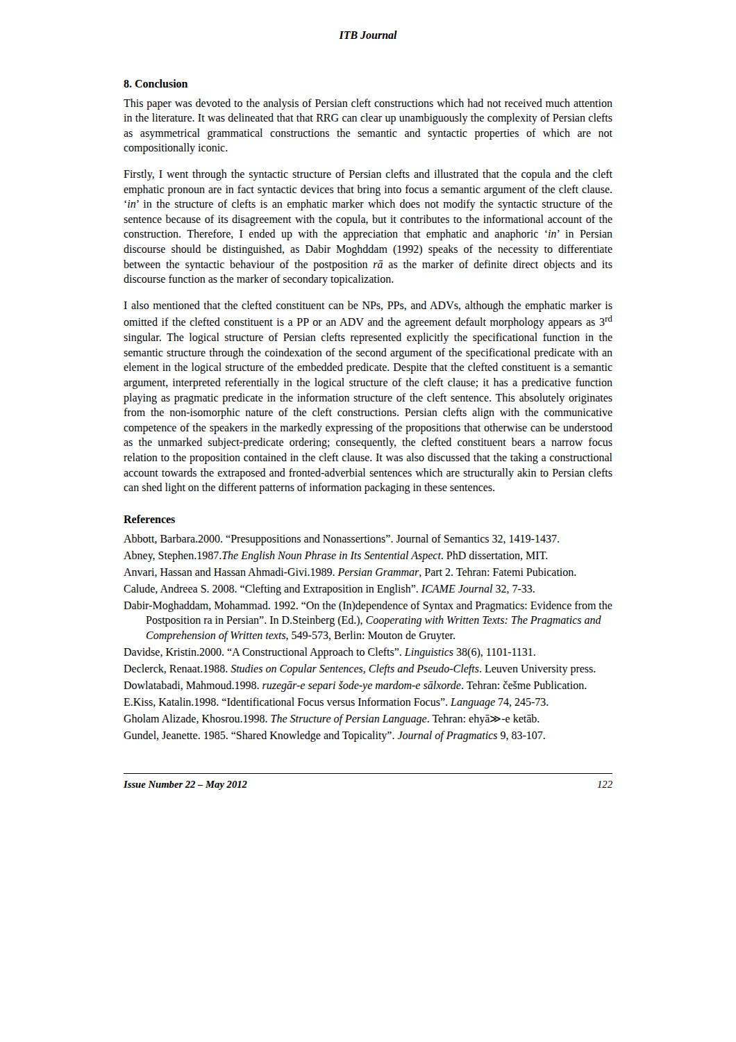ITB Journal
8. Conclusion
This paper was devoted to the analysis of Persian cleft constructions which had not received much attention in the literature. It was delineated that that RRG can clear up unambiguously the complexity of Persian clefts as asymmetrical grammatical constructions the semantic and syntactic properties of which are not compositionally iconic.
Firstly, I went through the syntactic structure of Persian clefts and illustrated that the copula and the cleft emphatic pronoun are in fact syntactic devices that bring into focus a semantic argument of the cleft clause. ‘in’ in the structure of clefts is an emphatic marker which does not modify the syntactic structure of the sentence because of its disagreement with the copula, but it contributes to the informational account of the construction. Therefore, I ended up with the appreciation that emphatic and anaphoric ‘in’ in Persian discourse should be distinguished, as Dabir Moghddam (1992) speaks of the necessity to differentiate between the syntactic behaviour of the postposition rā as the marker of definite direct objects and its discourse function as the marker of secondary topicalization.
I also mentioned that the clefted constituent can be NPs, PPs, and ADVs, although the emphatic marker is omitted if the clefted constituent is a PP or an ADV and the agreement default morphology appears as 3rd singular. The logical structure of Persian clefts represented explicitly the specificational function in the semantic structure through the coindexation of the second argument of the specificational predicate with an element in the logical structure of the embedded predicate. Despite that the clefted constituent is a semantic argument, interpreted referentially in the logical structure of the cleft clause; it has a predicative function playing as pragmatic predicate in the information structure of the cleft sentence. This absolutely originates from the non-isomorphic nature of the cleft constructions. Persian clefts align with the communicative competence of the speakers in the markedly expressing of the propositions that otherwise can be understood as the unmarked subject-predicate ordering; consequently, the clefted constituent bears a narrow focus relation to the proposition contained in the cleft clause. It was also discussed that the taking a constructional account towards the extraposed and fronted-adverbial sentences which are structurally akin to Persian clefts can shed light on the different patterns of information packaging in these sentences.
References
Abbott, Barbara.2000. “Presuppositions and Nonassertions”. Journal of Semantics 32, 1419-1437.
Abney, Stephen.1987.The English Noun Phrase in Its Sentential Aspect. PhD dissertation, MIT.
Anvari, Hassan and Hassan Ahmadi-Givi.1989. Persian Grammar, Part 2. Tehran: Fatemi Pubication.
Calude, Andreea S. 2008. “Clefting and Extraposition in English”. ICAME Journal 32, 7-33.
Dabir-Moghaddam, Mohammad. 1992. “On the (In)dependence of Syntax and Pragmatics: Evidence from the Postposition ra in Persian”. In D.Steinberg (Ed.), Cooperating with Written Texts: The Pragmatics and Comprehension of Written texts, 549-573, Berlin: Mouton de Gruyter.
Davidse, Kristin.2000. “A Constructional Approach to Clefts”. Linguistics 38(6), 1101-1131.
Declerck, Renaat.1988. Studies on Copular Sentences, Clefts and Pseudo-Clefts. Leuven University press.
Dowlatabadi, Mahmoud.1998. ruzegār-e separi šode-ye mardom-e sālxorde. Tehran: češme Publication.
E.Kiss, Katalin.1998. “Identificational Focus versus Information Focus”. Language 74, 245-73.
Gholam Alizade, Khosrou.1998. The Structure of Persian Language. Tehran: ehyā≫-e ketāb.
Gundel, Jeanette. 1985. “Shared Knowledge and Topicality”. Journal of Pragmatics 9, 83-107.
Issue Number 22 – May 2012 122